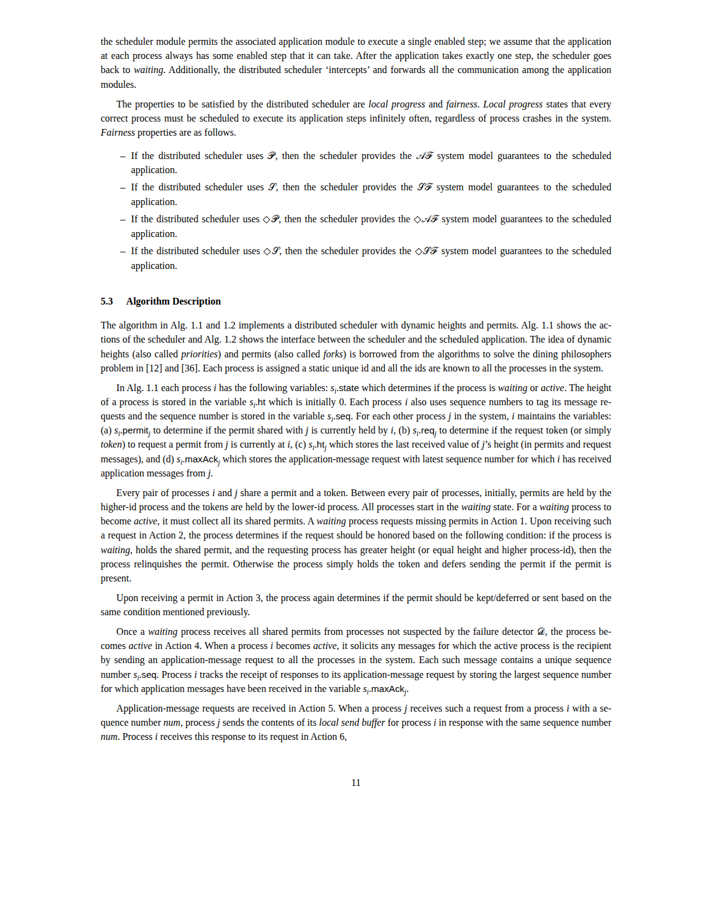the scheduler module permits the associated application module to execute a single enabled step; we assume that the application at each process always has some enabled step that it can take. After the application takes exactly one step, the scheduler goes back to waiting. Additionally, the distributed scheduler ‘intercepts’ and forwards all the communication among the application modules.
The properties to be satisfied by the distributed scheduler are local progress and fairness. Local progress states that every correct process must be scheduled to execute its application steps infinitely often, regardless of process crashes in the system. Fairness properties are as follows.
If the distributed scheduler uses 𝒫, then the scheduler provides the 𝒜ℱ system model guarantees to the scheduled application.
If the distributed scheduler uses 𝒮, then the scheduler provides the 𝒮ℱ system model guarantees to the scheduled application.
If the distributed scheduler uses ◇𝒫, then the scheduler provides the ◇𝒜ℱ system model guarantees to the scheduled application.
If the distributed scheduler uses ◇𝒮, then the scheduler provides the ◇𝒮ℱ system model guarantees to the scheduled application.
5.3 Algorithm Description
The algorithm in Alg. 1.1 and 1.2 implements a distributed scheduler with dynamic heights and permits. Alg. 1.1 shows the actions of the scheduler and Alg. 1.2 shows the interface between the scheduler and the scheduled application. The idea of dynamic heights (also called priorities) and permits (also called forks) is borrowed from the algorithms to solve the dining philosophers problem in [12] and [36]. Each process is assigned a static unique id and all the ids are known to all the processes in the system.
In Alg. 1.1 each process i has the following variables: si.state which determines if the process is waiting or active. The height of a process is stored in the variable si.ht which is initially 0. Each process i also uses sequence numbers to tag its message requests and the sequence number is stored in the variable si.seq. For each other process j in the system, i maintains the variables: (a) si.permitj to determine if the permit shared with j is currently held by i, (b) si.reqj to determine if the request token (or simply token) to request a permit from j is currently at i, (c) si.htj which stores the last received value of j’s height (in permits and request messages), and (d) si.maxAckj which stores the application-message request with latest sequence number for which i has received application messages from j.
Every pair of processes i and j share a permit and a token. Between every pair of processes, initially, permits are held by the higher-id process and the tokens are held by the lower-id process. All processes start in the waiting state. For a waiting process to become active, it must collect all its shared permits. A waiting process requests missing permits in Action 1. Upon receiving such a request in Action 2, the process determines if the request should be honored based on the following condition: if the process is waiting, holds the shared permit, and the requesting process has greater height (or equal height and higher process-id), then the process relinquishes the permit. Otherwise the process simply holds the token and defers sending the permit if the permit is present.
Upon receiving a permit in Action 3, the process again determines if the permit should be kept/deferred or sent based on the same condition mentioned previously.
Once a waiting process receives all shared permits from processes not suspected by the failure detector 𝒟, the process becomes active in Action 4. When a process i becomes active, it solicits any messages for which the active process is the recipient by sending an application-message request to all the processes in the system. Each such message contains a unique sequence number si.seq. Process i tracks the receipt of responses to its application-message request by storing the largest sequence number for which application messages have been received in the variable si.maxAckj.
Application-message requests are received in Action 5. When a process j receives such a request from a process i with a sequence number num, process j sends the contents of its local send buffer for process i in response with the same sequence number num. Process i receives this response to its request in Action 6,
11